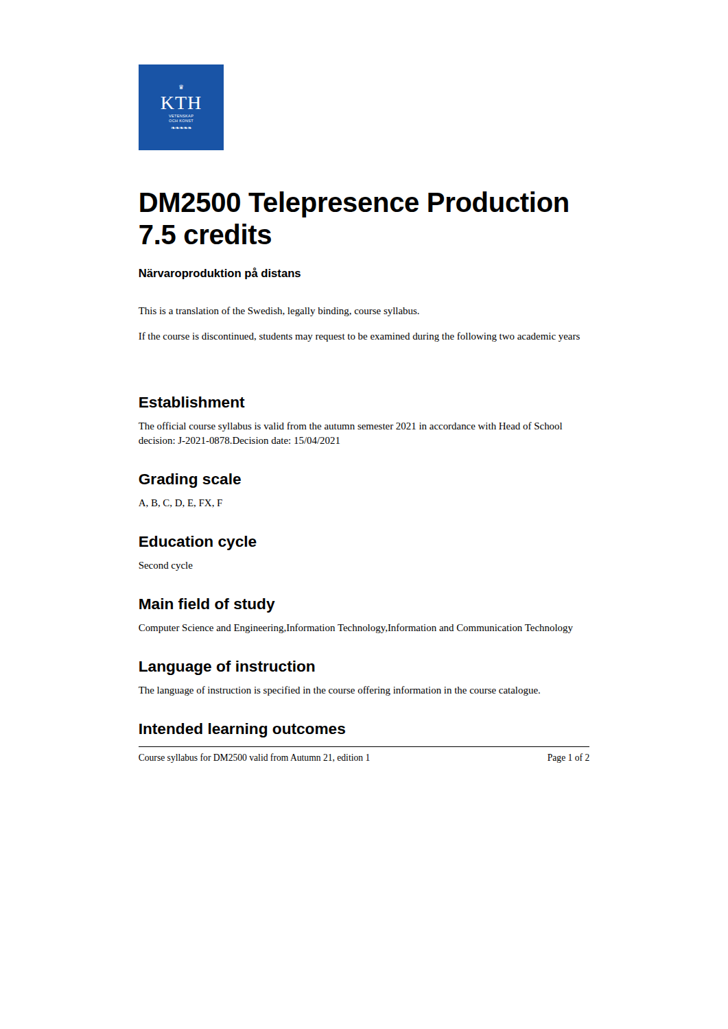♛
KTH
Vetenskap
och konst
❧❧❧❧❧
DM2500 Telepresence Produc­tion 7.5 credits
Närvaroproduktion på distans
This is a translation of the Swedish, legally binding, course syllabus.
If the course is discontinued, students may request to be examined during the following two academic years
Establishment
The official course syllabus is valid from the autumn semester 2021 in accordance with Head of School decision: J-2021-0878.Decision date: 15/04/2021
Grading scale
A, B, C, D, E, FX, F
Education cycle
Second cycle
Main field of study
Computer Science and Engineering,Information Technology,Information and Communica­tion Technology
Language of instruction
The language of instruction is specified in the course offering information in the course catalogue.
Intended learning outcomes
Course syllabus for DM2500 valid from Autumn 21, edition 1 Page 1 of 2